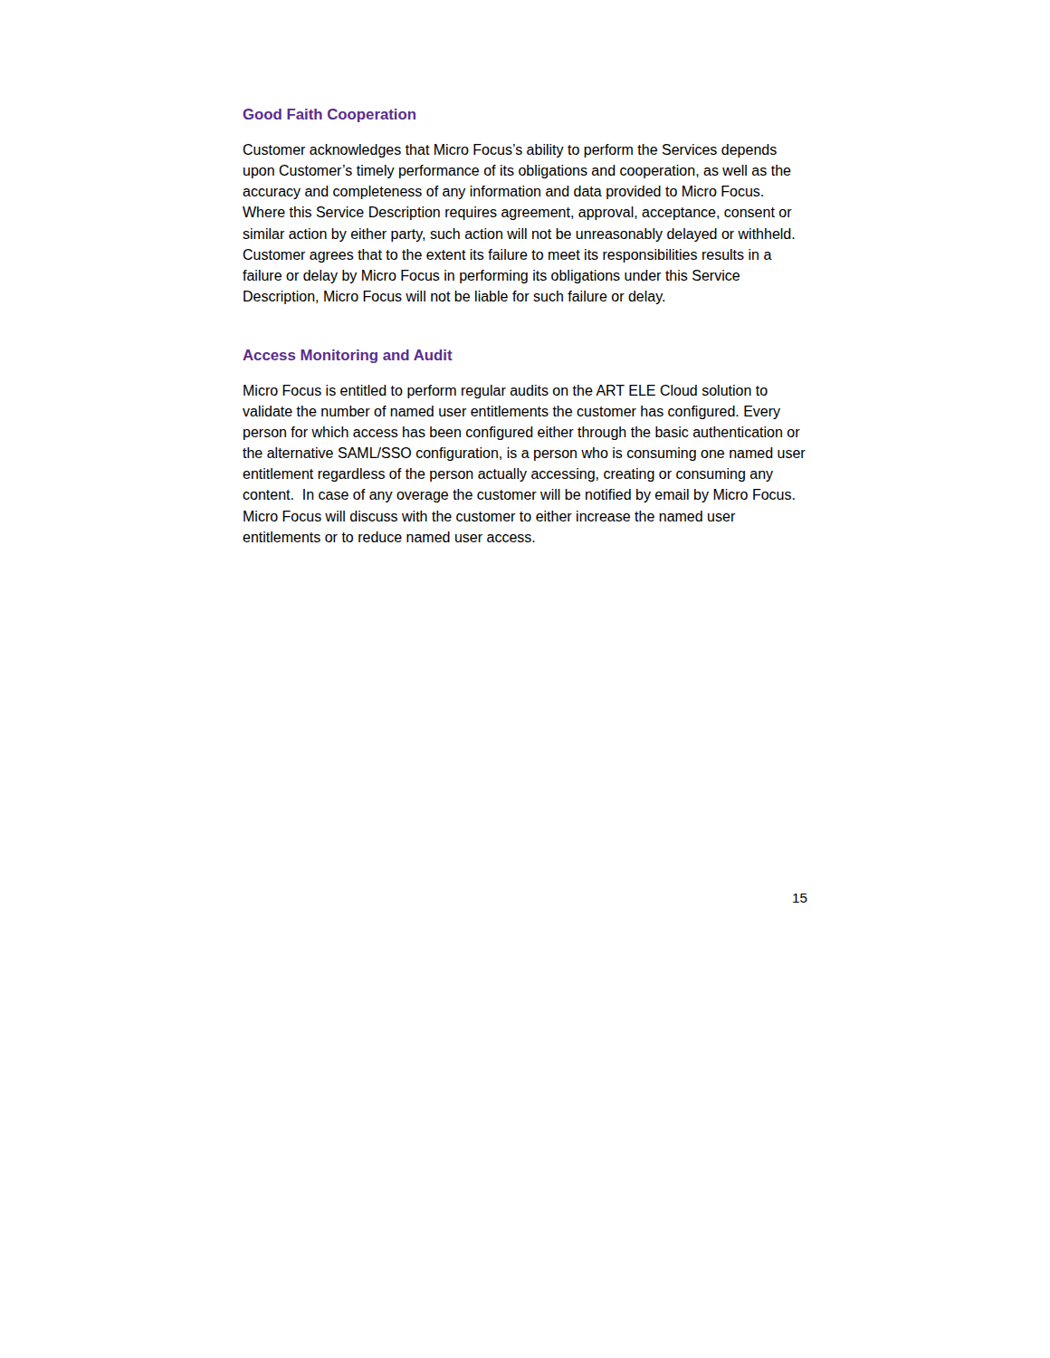Good Faith Cooperation
Customer acknowledges that Micro Focus’s ability to perform the Services depends upon Customer’s timely performance of its obligations and cooperation, as well as the accuracy and completeness of any information and data provided to Micro Focus. Where this Service Description requires agreement, approval, acceptance, consent or similar action by either party, such action will not be unreasonably delayed or withheld. Customer agrees that to the extent its failure to meet its responsibilities results in a failure or delay by Micro Focus in performing its obligations under this Service Description, Micro Focus will not be liable for such failure or delay.
Access Monitoring and Audit
Micro Focus is entitled to perform regular audits on the ART ELE Cloud solution to validate the number of named user entitlements the customer has configured. Every person for which access has been configured either through the basic authentication or the alternative SAML/SSO configuration, is a person who is consuming one named user entitlement regardless of the person actually accessing, creating or consuming any content. In case of any overage the customer will be notified by email by Micro Focus. Micro Focus will discuss with the customer to either increase the named user entitlements or to reduce named user access.
15